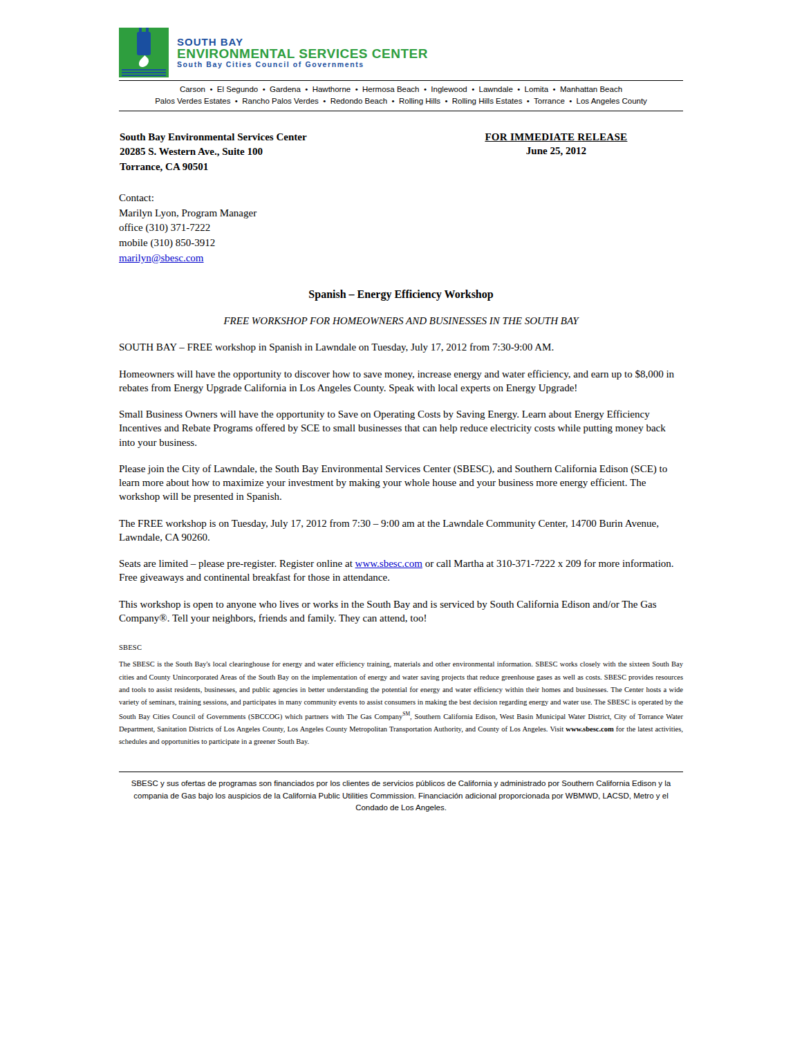SOUTH BAY
ENVIRONMENTAL SERVICES CENTER
South Bay Cities Council of Governments
Carson • El Segundo • Gardena • Hawthorne • Hermosa Beach • Inglewood • Lawndale • Lomita • Manhattan Beach
Palos Verdes Estates • Rancho Palos Verdes • Redondo Beach • Rolling Hills • Rolling Hills Estates • Torrance • Los Angeles County
| South Bay Environmental Services Center 20285 S. Western Ave., Suite 100 Torrance, CA 90501 | FOR IMMEDIATE RELEASE June 25, 2012 |
Contact:
Marilyn Lyon, Program Manager
office (310) 371-7222
mobile (310) 850-3912
marilyn@sbesc.com
Spanish – Energy Efficiency Workshop
FREE WORKSHOP FOR HOMEOWNERS AND BUSINESSES IN THE SOUTH BAY
SOUTH BAY – FREE workshop in Spanish in Lawndale on Tuesday, July 17, 2012 from 7:30-9:00 AM.
Homeowners will have the opportunity to discover how to save money, increase energy and water efficiency, and earn up to $8,000 in rebates from Energy Upgrade California in Los Angeles County. Speak with local experts on Energy Upgrade!
Small Business Owners will have the opportunity to Save on Operating Costs by Saving Energy. Learn about Energy Efficiency Incentives and Rebate Programs offered by SCE to small businesses that can help reduce electricity costs while putting money back into your business.
Please join the City of Lawndale, the South Bay Environmental Services Center (SBESC), and Southern California Edison (SCE) to learn more about how to maximize your investment by making your whole house and your business more energy efficient. The workshop will be presented in Spanish.
The FREE workshop is on Tuesday, July 17, 2012 from 7:30 – 9:00 am at the Lawndale Community Center, 14700 Burin Avenue, Lawndale, CA 90260.
Seats are limited – please pre-register. Register online at www.sbesc.com or call Martha at 310-371-7222 x 209 for more information. Free giveaways and continental breakfast for those in attendance.
This workshop is open to anyone who lives or works in the South Bay and is serviced by South California Edison and/or The Gas Company®. Tell your neighbors, friends and family. They can attend, too!
SBESC
The SBESC is the South Bay's local clearinghouse for energy and water efficiency training, materials and other environmental information. SBESC works closely with the sixteen South Bay cities and County Unincorporated Areas of the South Bay on the implementation of energy and water saving projects that reduce greenhouse gases as well as costs. SBESC provides resources and tools to assist residents, businesses, and public agencies in better understanding the potential for energy and water efficiency within their homes and businesses. The Center hosts a wide variety of seminars, training sessions, and participates in many community events to assist consumers in making the best decision regarding energy and water use. The SBESC is operated by the South Bay Cities Council of Governments (SBCCOG) which partners with The Gas CompanySM, Southern California Edison, West Basin Municipal Water District, City of Torrance Water Department, Sanitation Districts of Los Angeles County, Los Angeles County Metropolitan Transportation Authority, and County of Los Angeles. Visit www.sbesc.com for the latest activities, schedules and opportunities to participate in a greener South Bay.
SBESC y sus ofertas de programas son financiados por los clientes de servicios públicos de California y administrado por Southern California Edison y la compania de Gas bajo los auspicios de la California Public Utilities Commission. Financiación adicional proporcionada por WBMWD, LACSD, Metro y el Condado de Los Angeles.